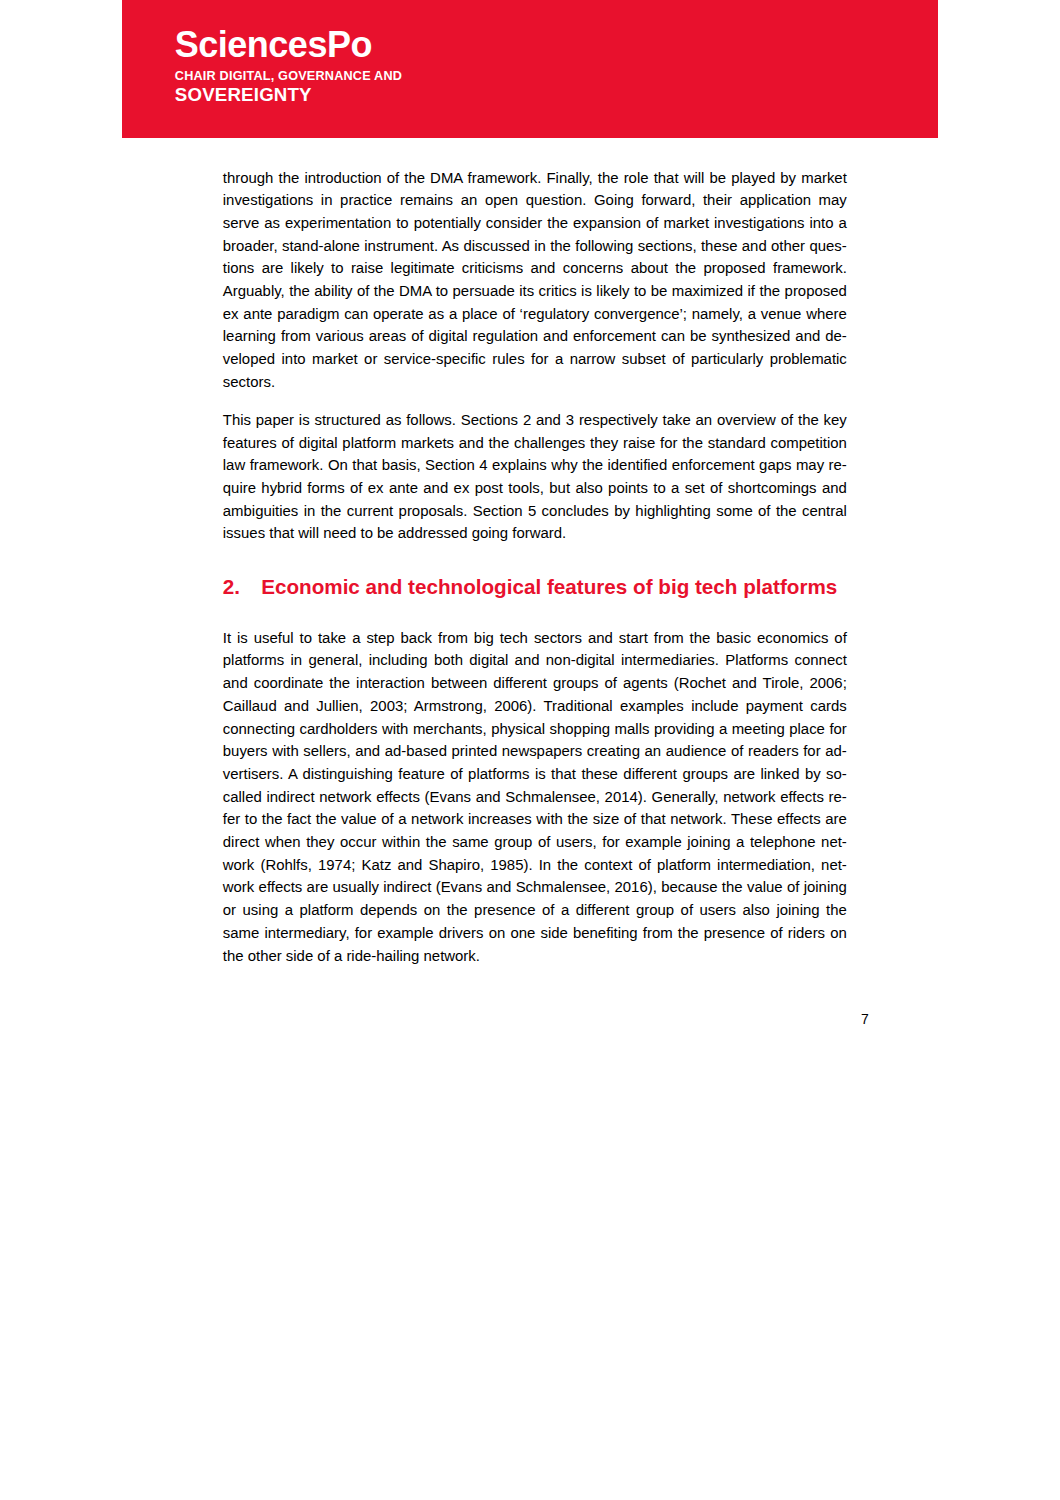SciencesPo
CHAIR DIGITAL, GOVERNANCE AND
SOVEREIGNTY
through the introduction of the DMA framework. Finally, the role that will be played by market investigations in practice remains an open question. Going forward, their application may serve as experimentation to potentially consider the expansion of market investigations into a broader, stand-alone instrument. As discussed in the following sections, these and other questions are likely to raise legitimate criticisms and concerns about the proposed framework. Arguably, the ability of the DMA to persuade its critics is likely to be maximized if the proposed ex ante paradigm can operate as a place of ‘regulatory convergence’; namely, a venue where learning from various areas of digital regulation and enforcement can be synthesized and developed into market or service-specific rules for a narrow subset of particularly problematic sectors.
This paper is structured as follows. Sections 2 and 3 respectively take an overview of the key features of digital platform markets and the challenges they raise for the standard competition law framework. On that basis, Section 4 explains why the identified enforcement gaps may require hybrid forms of ex ante and ex post tools, but also points to a set of shortcomings and ambiguities in the current proposals. Section 5 concludes by highlighting some of the central issues that will need to be addressed going forward.
2. Economic and technological features of big tech platforms
It is useful to take a step back from big tech sectors and start from the basic economics of platforms in general, including both digital and non-digital intermediaries. Platforms connect and coordinate the interaction between different groups of agents (Rochet and Tirole, 2006; Caillaud and Jullien, 2003; Armstrong, 2006). Traditional examples include payment cards connecting cardholders with merchants, physical shopping malls providing a meeting place for buyers with sellers, and ad-based printed newspapers creating an audience of readers for advertisers. A distinguishing feature of platforms is that these different groups are linked by so-called indirect network effects (Evans and Schmalensee, 2014). Generally, network effects refer to the fact the value of a network increases with the size of that network. These effects are direct when they occur within the same group of users, for example joining a telephone network (Rohlfs, 1974; Katz and Shapiro, 1985). In the context of platform intermediation, network effects are usually indirect (Evans and Schmalensee, 2016), because the value of joining or using a platform depends on the presence of a different group of users also joining the same intermediary, for example drivers on one side benefiting from the presence of riders on the other side of a ride-hailing network.
7